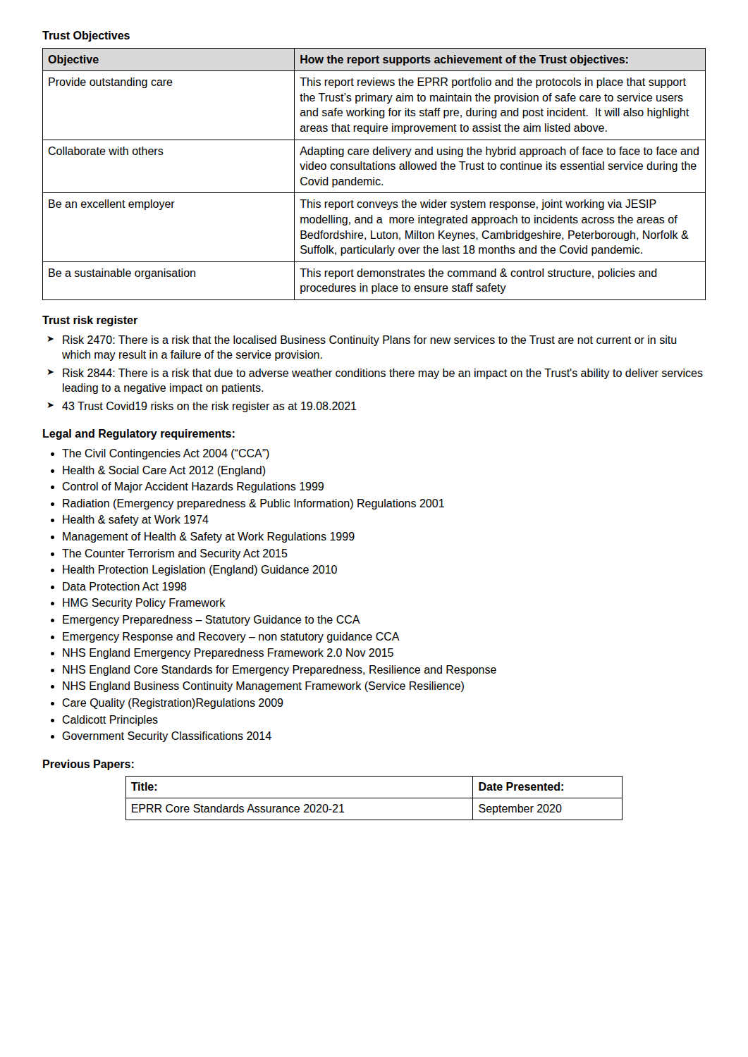Trust Objectives
| Objective | How the report supports achievement of the Trust objectives: |
| --- | --- |
| Provide outstanding care | This report reviews the EPRR portfolio and the protocols in place that support the Trust’s primary aim to maintain the provision of safe care to service users and safe working for its staff pre, during and post incident. It will also highlight areas that require improvement to assist the aim listed above. |
| Collaborate with others | Adapting care delivery and using the hybrid approach of face to face to face and video consultations allowed the Trust to continue its essential service during the Covid pandemic. |
| Be an excellent employer | This report conveys the wider system response, joint working via JESIP modelling, and a more integrated approach to incidents across the areas of Bedfordshire, Luton, Milton Keynes, Cambridgeshire, Peterborough, Norfolk & Suffolk, particularly over the last 18 months and the Covid pandemic. |
| Be a sustainable organisation | This report demonstrates the command & control structure, policies and procedures in place to ensure staff safety |
Trust risk register
Risk 2470: There is a risk that the localised Business Continuity Plans for new services to the Trust are not current or in situ which may result in a failure of the service provision.
Risk 2844: There is a risk that due to adverse weather conditions there may be an impact on the Trust's ability to deliver services leading to a negative impact on patients.
43 Trust Covid19 risks on the risk register as at 19.08.2021
Legal and Regulatory requirements:
The Civil Contingencies Act 2004 (“CCA”)
Health & Social Care Act 2012 (England)
Control of Major Accident Hazards Regulations 1999
Radiation (Emergency preparedness & Public Information) Regulations 2001
Health & safety at Work 1974
Management of Health & Safety at Work Regulations 1999
The Counter Terrorism and Security Act 2015
Health Protection Legislation (England) Guidance 2010
Data Protection Act 1998
HMG Security Policy Framework
Emergency Preparedness – Statutory Guidance to the CCA
Emergency Response and Recovery – non statutory guidance CCA
NHS England Emergency Preparedness Framework 2.0 Nov 2015
NHS England Core Standards for Emergency Preparedness, Resilience and Response
NHS England Business Continuity Management Framework (Service Resilience)
Care Quality (Registration)Regulations 2009
Caldicott Principles
Government Security Classifications 2014
Previous Papers:
| Title: | Date Presented: |
| --- | --- |
| EPRR Core Standards Assurance 2020-21 | September 2020 |